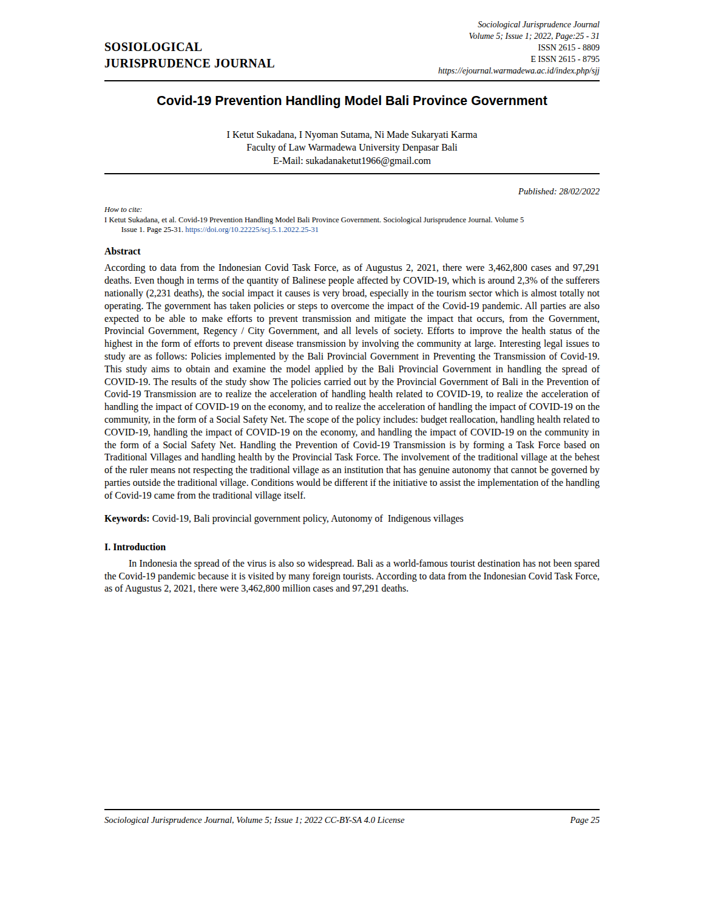SOSIOLOGICAL
JURISPRUDENCE JOURNAL
Sociological Jurisprudence Journal
Volume 5; Issue 1; 2022, Page:25 - 31
ISSN 2615 - 8809
E ISSN 2615 - 8795
https://ejournal.warmadewa.ac.id/index.php/sjj
Covid-19 Prevention Handling Model Bali Province Government
I Ketut Sukadana, I Nyoman Sutama, Ni Made Sukaryati Karma
Faculty of Law Warmadewa University Denpasar Bali
E-Mail: sukadanaketut1966@gmail.com
Published: 28/02/2022
How to cite:
I Ketut Sukadana, et al. Covid-19 Prevention Handling Model Bali Province Government. Sociological Jurisprudence Journal. Volume 5 Issue 1. Page 25-31. https://doi.org/10.22225/scj.5.1.2022.25-31
Abstract
According to data from the Indonesian Covid Task Force, as of Augustus 2, 2021, there were 3,462,800 cases and 97,291 deaths. Even though in terms of the quantity of Balinese people affected by COVID-19, which is around 2,3% of the sufferers nationally (2,231 deaths), the social impact it causes is very broad, especially in the tourism sector which is almost totally not operating. The government has taken policies or steps to overcome the impact of the Covid-19 pandemic. All parties are also expected to be able to make efforts to prevent transmission and mitigate the impact that occurs, from the Government, Provincial Government, Regency / City Government, and all levels of society. Efforts to improve the health status of the highest in the form of efforts to prevent disease transmission by involving the community at large. Interesting legal issues to study are as follows: Policies implemented by the Bali Provincial Government in Preventing the Transmission of Covid-19. This study aims to obtain and examine the model applied by the Bali Provincial Government in handling the spread of COVID-19. The results of the study show The policies carried out by the Provincial Government of Bali in the Prevention of Covid-19 Transmission are to realize the acceleration of handling health related to COVID-19, to realize the acceleration of handling the impact of COVID-19 on the economy, and to realize the acceleration of handling the impact of COVID-19 on the community, in the form of a Social Safety Net. The scope of the policy includes: budget reallocation, handling health related to COVID-19, handling the impact of COVID-19 on the economy, and handling the impact of COVID-19 on the community in the form of a Social Safety Net. Handling the Prevention of Covid-19 Transmission is by forming a Task Force based on Traditional Villages and handling health by the Provincial Task Force. The involvement of the traditional village at the behest of the ruler means not respecting the traditional village as an institution that has genuine autonomy that cannot be governed by parties outside the traditional village. Conditions would be different if the initiative to assist the implementation of the handling of Covid-19 came from the traditional village itself.
Keywords: Covid-19, Bali provincial government policy, Autonomy of Indigenous villages
I. Introduction
In Indonesia the spread of the virus is also so widespread. Bali as a world-famous tourist destination has not been spared the Covid-19 pandemic because it is visited by many foreign tourists. According to data from the Indonesian Covid Task Force, as of Augustus 2, 2021, there were 3,462,800 million cases and 97,291 deaths.
Sociological Jurisprudence Journal, Volume 5; Issue 1; 2022 CC-BY-SA 4.0 License Page 25